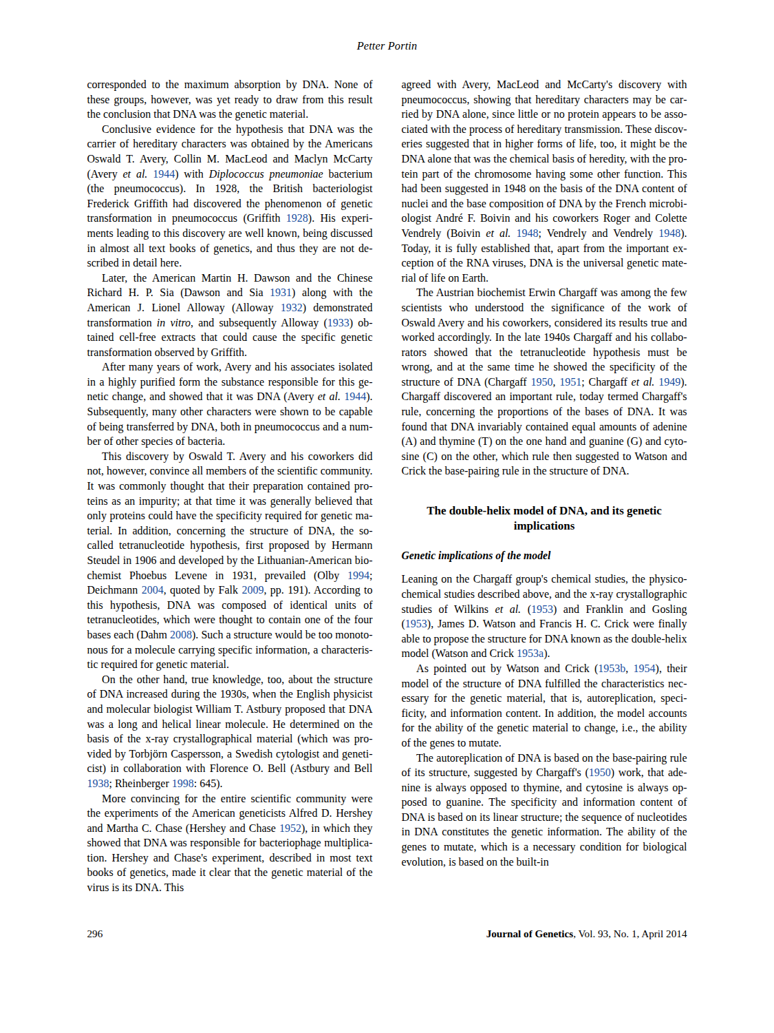Petter Portin
corresponded to the maximum absorption by DNA. None of these groups, however, was yet ready to draw from this result the conclusion that DNA was the genetic material.
Conclusive evidence for the hypothesis that DNA was the carrier of hereditary characters was obtained by the Americans Oswald T. Avery, Collin M. MacLeod and Maclyn McCarty (Avery et al. 1944) with Diplococcus pneumoniae bacterium (the pneumococcus). In 1928, the British bacteriologist Frederick Griffith had discovered the phenomenon of genetic transformation in pneumococcus (Griffith 1928). His experiments leading to this discovery are well known, being discussed in almost all text books of genetics, and thus they are not described in detail here.
Later, the American Martin H. Dawson and the Chinese Richard H. P. Sia (Dawson and Sia 1931) along with the American J. Lionel Alloway (Alloway 1932) demonstrated transformation in vitro, and subsequently Alloway (1933) obtained cell-free extracts that could cause the specific genetic transformation observed by Griffith.
After many years of work, Avery and his associates isolated in a highly purified form the substance responsible for this genetic change, and showed that it was DNA (Avery et al. 1944). Subsequently, many other characters were shown to be capable of being transferred by DNA, both in pneumococcus and a number of other species of bacteria.
This discovery by Oswald T. Avery and his coworkers did not, however, convince all members of the scientific community. It was commonly thought that their preparation contained proteins as an impurity; at that time it was generally believed that only proteins could have the specificity required for genetic material. In addition, concerning the structure of DNA, the so-called tetranucleotide hypothesis, first proposed by Hermann Steudel in 1906 and developed by the Lithuanian-American biochemist Phoebus Levene in 1931, prevailed (Olby 1994; Deichmann 2004, quoted by Falk 2009, pp. 191). According to this hypothesis, DNA was composed of identical units of tetranucleotides, which were thought to contain one of the four bases each (Dahm 2008). Such a structure would be too monotonous for a molecule carrying specific information, a characteristic required for genetic material.
On the other hand, true knowledge, too, about the structure of DNA increased during the 1930s, when the English physicist and molecular biologist William T. Astbury proposed that DNA was a long and helical linear molecule. He determined on the basis of the x-ray crystallographical material (which was provided by Torbjörn Caspersson, a Swedish cytologist and geneticist) in collaboration with Florence O. Bell (Astbury and Bell 1938; Rheinberger 1998: 645).
More convincing for the entire scientific community were the experiments of the American geneticists Alfred D. Hershey and Martha C. Chase (Hershey and Chase 1952), in which they showed that DNA was responsible for bacteriophage multiplication. Hershey and Chase's experiment, described in most text books of genetics, made it clear that the genetic material of the virus is its DNA. This
agreed with Avery, MacLeod and McCarty's discovery with pneumococcus, showing that hereditary characters may be carried by DNA alone, since little or no protein appears to be associated with the process of hereditary transmission. These discoveries suggested that in higher forms of life, too, it might be the DNA alone that was the chemical basis of heredity, with the protein part of the chromosome having some other function. This had been suggested in 1948 on the basis of the DNA content of nuclei and the base composition of DNA by the French microbiologist André F. Boivin and his coworkers Roger and Colette Vendrely (Boivin et al. 1948; Vendrely and Vendrely 1948). Today, it is fully established that, apart from the important exception of the RNA viruses, DNA is the universal genetic material of life on Earth.
The Austrian biochemist Erwin Chargaff was among the few scientists who understood the significance of the work of Oswald Avery and his coworkers, considered its results true and worked accordingly. In the late 1940s Chargaff and his collaborators showed that the tetranucleotide hypothesis must be wrong, and at the same time he showed the specificity of the structure of DNA (Chargaff 1950, 1951; Chargaff et al. 1949). Chargaff discovered an important rule, today termed Chargaff's rule, concerning the proportions of the bases of DNA. It was found that DNA invariably contained equal amounts of adenine (A) and thymine (T) on the one hand and guanine (G) and cytosine (C) on the other, which rule then suggested to Watson and Crick the base-pairing rule in the structure of DNA.
The double-helix model of DNA, and its genetic
implications
Genetic implications of the model
Leaning on the Chargaff group's chemical studies, the physicochemical studies described above, and the x-ray crystallographic studies of Wilkins et al. (1953) and Franklin and Gosling (1953), James D. Watson and Francis H. C. Crick were finally able to propose the structure for DNA known as the double-helix model (Watson and Crick 1953a).
As pointed out by Watson and Crick (1953b, 1954), their model of the structure of DNA fulfilled the characteristics necessary for the genetic material, that is, autoreplication, specificity, and information content. In addition, the model accounts for the ability of the genetic material to change, i.e., the ability of the genes to mutate.
The autoreplication of DNA is based on the base-pairing rule of its structure, suggested by Chargaff's (1950) work, that adenine is always opposed to thymine, and cytosine is always opposed to guanine. The specificity and information content of DNA is based on its linear structure; the sequence of nucleotides in DNA constitutes the genetic information. The ability of the genes to mutate, which is a necessary condition for biological evolution, is based on the built-in
296
Journal of Genetics, Vol. 93, No. 1, April 2014